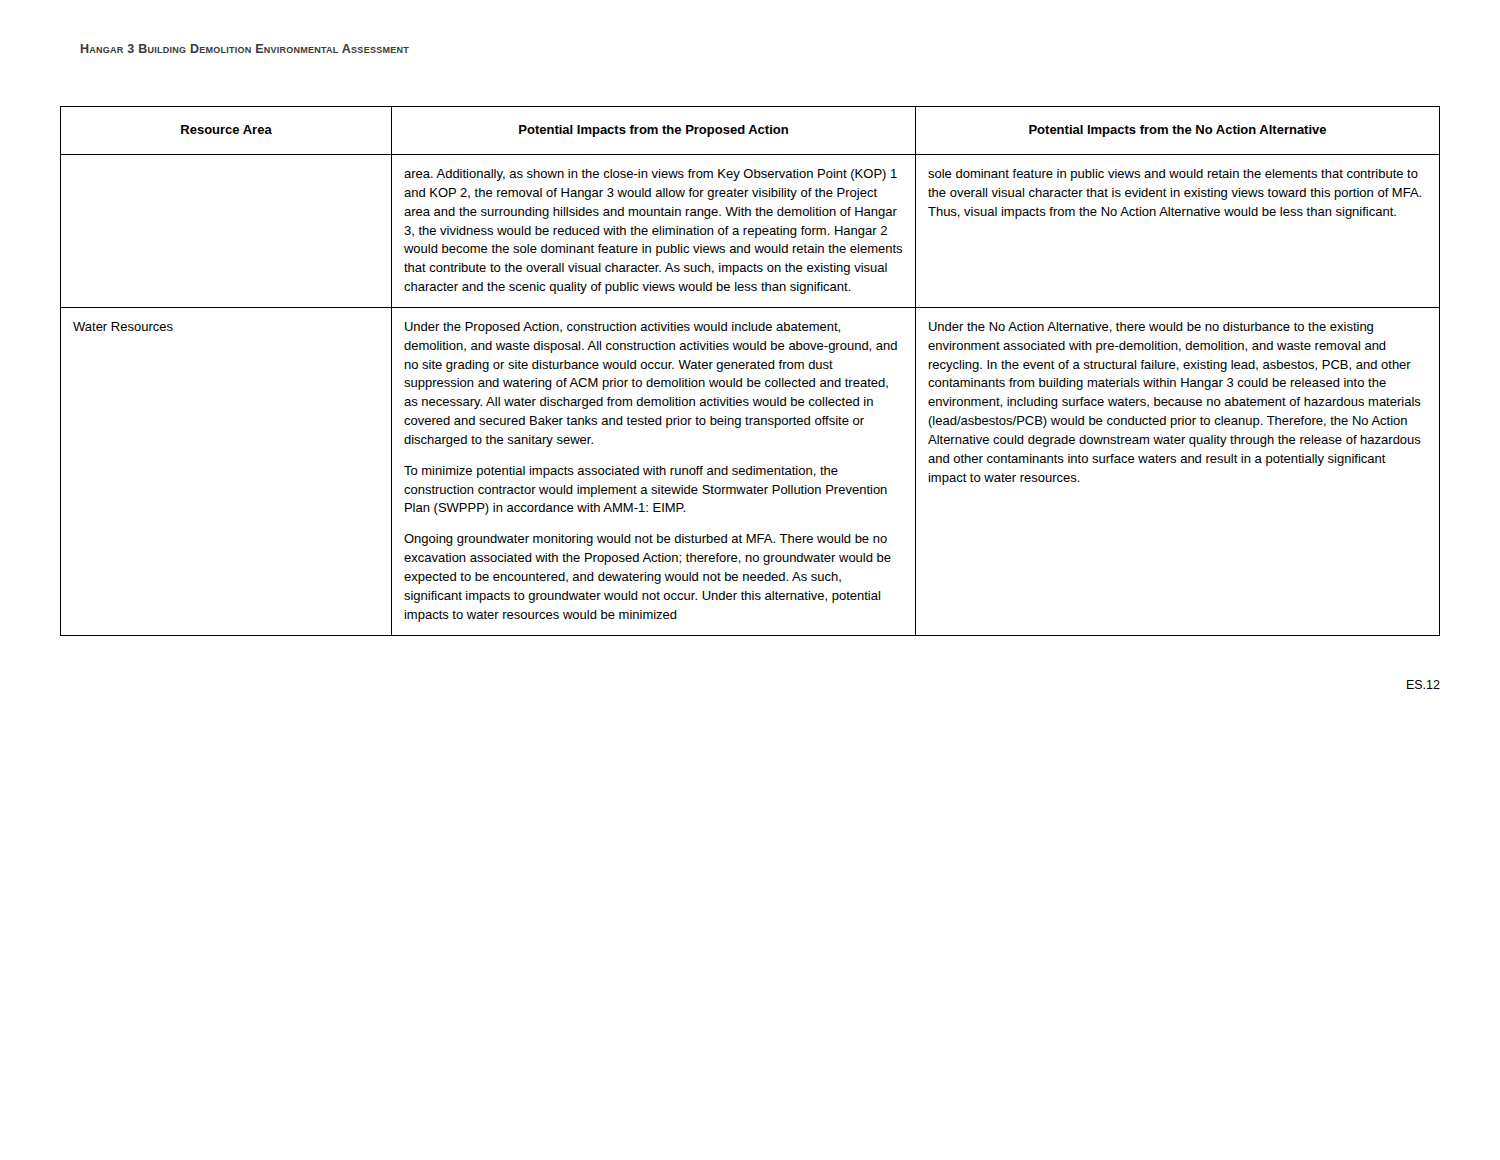Hangar 3 Building Demolition Environmental Assessment
| Resource Area | Potential Impacts from the Proposed Action | Potential Impacts from the No Action Alternative |
| --- | --- | --- |
| | area. Additionally, as shown in the close-in views from Key Observation Point (KOP) 1 and KOP 2, the removal of Hangar 3 would allow for greater visibility of the Project area and the surrounding hillsides and mountain range. With the demolition of Hangar 3, the vividness would be reduced with the elimination of a repeating form. Hangar 2 would become the sole dominant feature in public views and would retain the elements that contribute to the overall visual character. As such, impacts on the existing visual character and the scenic quality of public views would be less than significant. | sole dominant feature in public views and would retain the elements that contribute to the overall visual character that is evident in existing views toward this portion of MFA. Thus, visual impacts from the No Action Alternative would be less than significant. |
| Water Resources | Under the Proposed Action, construction activities would include abatement, demolition, and waste disposal. All construction activities would be above-ground, and no site grading or site disturbance would occur. Water generated from dust suppression and watering of ACM prior to demolition would be collected and treated, as necessary. All water discharged from demolition activities would be collected in covered and secured Baker tanks and tested prior to being transported offsite or discharged to the sanitary sewer. To minimize potential impacts associated with runoff and sedimentation, the construction contractor would implement a sitewide Stormwater Pollution Prevention Plan (SWPPP) in accordance with AMM-1: EIMP. Ongoing groundwater monitoring would not be disturbed at MFA. There would be no excavation associated with the Proposed Action; therefore, no groundwater would be expected to be encountered, and dewatering would not be needed. As such, significant impacts to groundwater would not occur. Under this alternative, potential impacts to water resources would be minimized | Under the No Action Alternative, there would be no disturbance to the existing environment associated with pre-demolition, demolition, and waste removal and recycling. In the event of a structural failure, existing lead, asbestos, PCB, and other contaminants from building materials within Hangar 3 could be released into the environment, including surface waters, because no abatement of hazardous materials (lead/asbestos/PCB) would be conducted prior to cleanup. Therefore, the No Action Alternative could degrade downstream water quality through the release of hazardous and other contaminants into surface waters and result in a potentially significant impact to water resources. |
ES.12